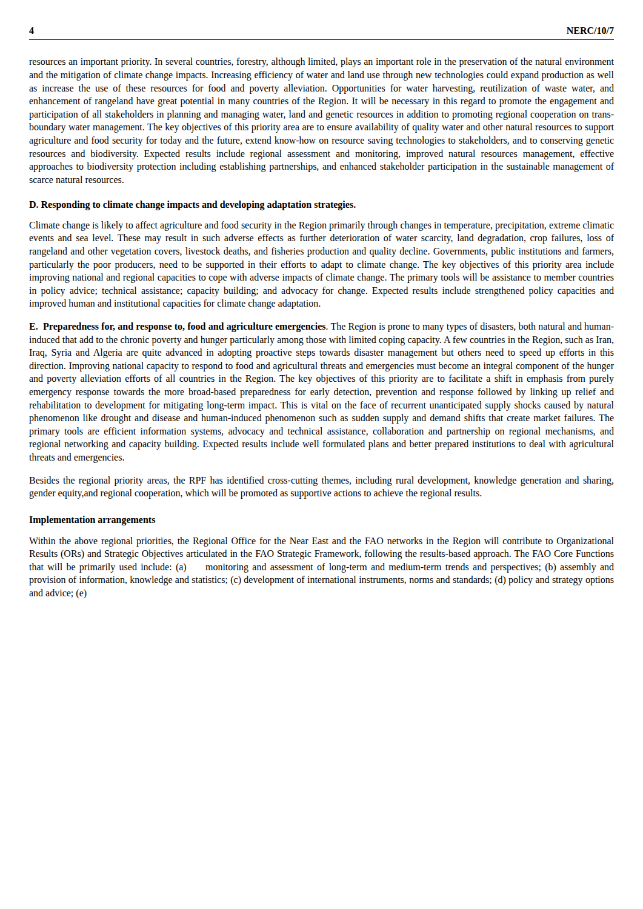4 NERC/10/7
resources an important priority. In several countries, forestry, although limited, plays an important role in the preservation of the natural environment and the mitigation of climate change impacts. Increasing efficiency of water and land use through new technologies could expand production as well as increase the use of these resources for food and poverty alleviation. Opportunities for water harvesting, reutilization of waste water, and enhancement of rangeland have great potential in many countries of the Region. It will be necessary in this regard to promote the engagement and participation of all stakeholders in planning and managing water, land and genetic resources in addition to promoting regional cooperation on trans-boundary water management. The key objectives of this priority area are to ensure availability of quality water and other natural resources to support agriculture and food security for today and the future, extend know-how on resource saving technologies to stakeholders, and to conserving genetic resources and biodiversity. Expected results include regional assessment and monitoring, improved natural resources management, effective approaches to biodiversity protection including establishing partnerships, and enhanced stakeholder participation in the sustainable management of scarce natural resources.
D. Responding to climate change impacts and developing adaptation strategies.
Climate change is likely to affect agriculture and food security in the Region primarily through changes in temperature, precipitation, extreme climatic events and sea level. These may result in such adverse effects as further deterioration of water scarcity, land degradation, crop failures, loss of rangeland and other vegetation covers, livestock deaths, and fisheries production and quality decline. Governments, public institutions and farmers, particularly the poor producers, need to be supported in their efforts to adapt to climate change. The key objectives of this priority area include improving national and regional capacities to cope with adverse impacts of climate change. The primary tools will be assistance to member countries in policy advice; technical assistance; capacity building; and advocacy for change. Expected results include strengthened policy capacities and improved human and institutional capacities for climate change adaptation.
E. Preparedness for, and response to, food and agriculture emergencies. The Region is prone to many types of disasters, both natural and human-induced that add to the chronic poverty and hunger particularly among those with limited coping capacity. A few countries in the Region, such as Iran, Iraq, Syria and Algeria are quite advanced in adopting proactive steps towards disaster management but others need to speed up efforts in this direction. Improving national capacity to respond to food and agricultural threats and emergencies must become an integral component of the hunger and poverty alleviation efforts of all countries in the Region. The key objectives of this priority are to facilitate a shift in emphasis from purely emergency response towards the more broad-based preparedness for early detection, prevention and response followed by linking up relief and rehabilitation to development for mitigating long-term impact. This is vital on the face of recurrent unanticipated supply shocks caused by natural phenomenon like drought and disease and human-induced phenomenon such as sudden supply and demand shifts that create market failures. The primary tools are efficient information systems, advocacy and technical assistance, collaboration and partnership on regional mechanisms, and regional networking and capacity building. Expected results include well formulated plans and better prepared institutions to deal with agricultural threats and emergencies.
Besides the regional priority areas, the RPF has identified cross-cutting themes, including rural development, knowledge generation and sharing, gender equity,and regional cooperation, which will be promoted as supportive actions to achieve the regional results.
Implementation arrangements
Within the above regional priorities, the Regional Office for the Near East and the FAO networks in the Region will contribute to Organizational Results (ORs) and Strategic Objectives articulated in the FAO Strategic Framework, following the results-based approach. The FAO Core Functions that will be primarily used include: (a) monitoring and assessment of long-term and medium-term trends and perspectives; (b) assembly and provision of information, knowledge and statistics; (c) development of international instruments, norms and standards; (d) policy and strategy options and advice; (e)